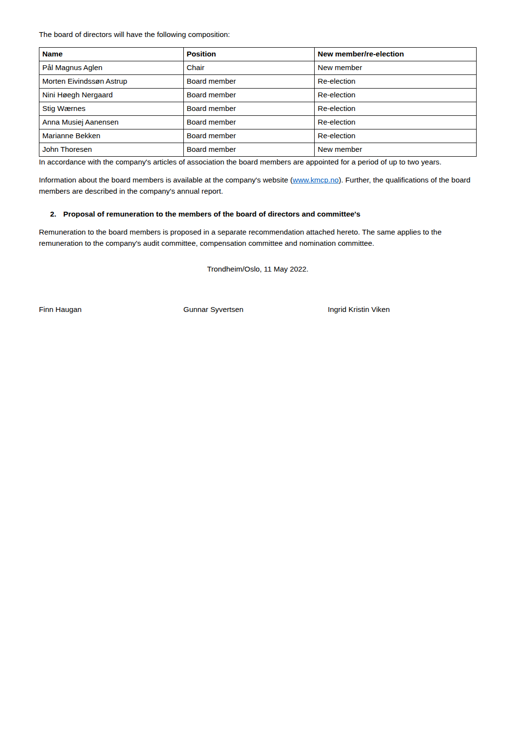The board of directors will have the following composition:
| Name | Position | New member/re-election |
| --- | --- | --- |
| Pål Magnus Aglen | Chair | New member |
| Morten Eivindssøn Astrup | Board member | Re-election |
| Nini Høegh Nergaard | Board member | Re-election |
| Stig Wærnes | Board member | Re-election |
| Anna Musiej Aanensen | Board member | Re-election |
| Marianne Bekken | Board member | Re-election |
| John Thoresen | Board member | New member |
In accordance with the company's articles of association the board members are appointed for a period of up to two years.
Information about the board members is available at the company's website (www.kmcp.no). Further, the qualifications of the board members are described in the company's annual report.
Proposal of remuneration to the members of the board of directors and committee's
Remuneration to the board members is proposed in a separate recommendation attached hereto. The same applies to the remuneration to the company's audit committee, compensation committee and nomination committee.
Trondheim/Oslo, 11 May 2022.
Finn Haugan
Gunnar Syvertsen
Ingrid Kristin Viken